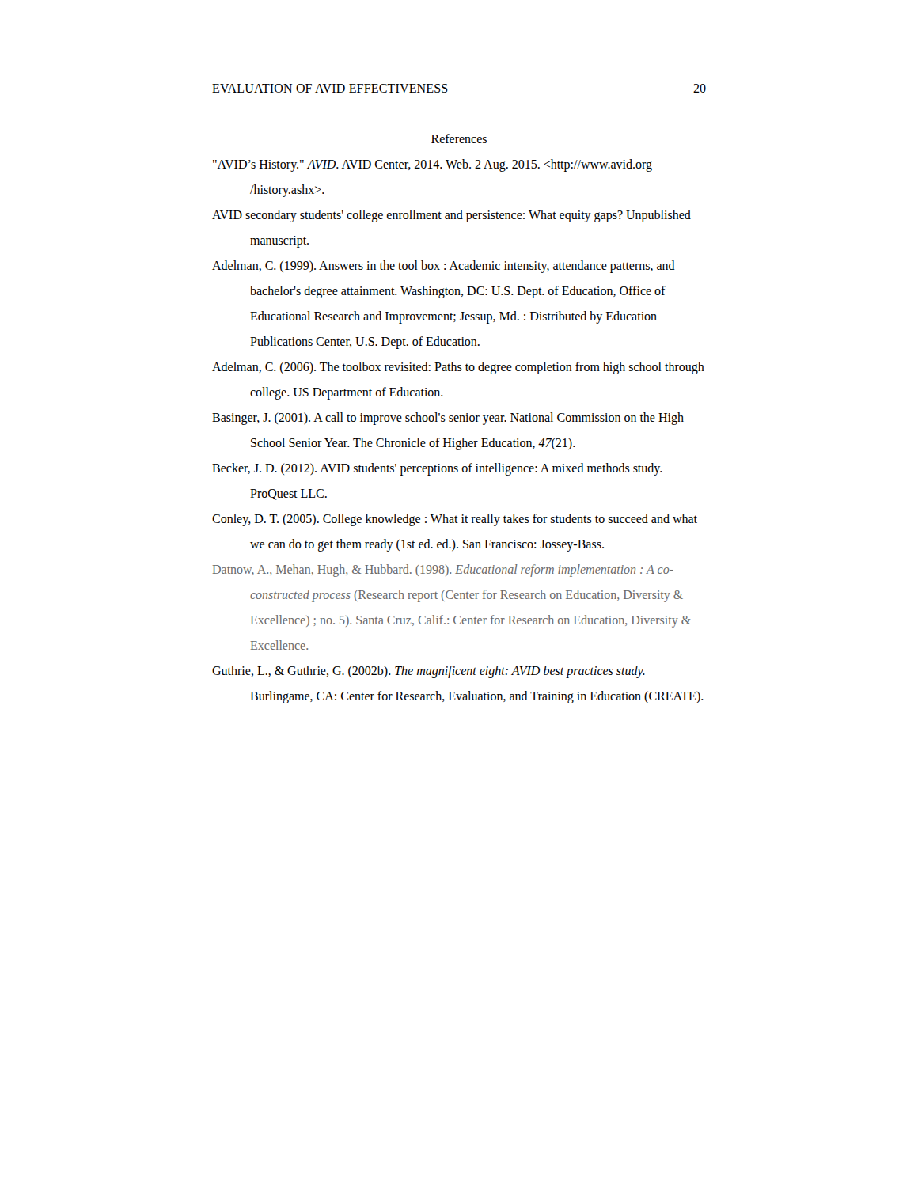Evaluation of AVID Effectiveness 20
References
"AVID’s History." AVID. AVID Center, 2014. Web. 2 Aug. 2015. <http://www.avid.org /history.ashx>.
AVID secondary students' college enrollment and persistence: What equity gaps? Unpublished manuscript.
Adelman, C. (1999). Answers in the tool box : Academic intensity, attendance patterns, and bachelor's degree attainment. Washington, DC: U.S. Dept. of Education, Office of Educational Research and Improvement; Jessup, Md. : Distributed by Education Publications Center, U.S. Dept. of Education.
Adelman, C. (2006). The toolbox revisited: Paths to degree completion from high school through college. US Department of Education.
Basinger, J. (2001). A call to improve school's senior year. National Commission on the High School Senior Year. The Chronicle of Higher Education, 47(21).
Becker, J. D. (2012). AVID students' perceptions of intelligence: A mixed methods study. ProQuest LLC.
Conley, D. T. (2005). College knowledge : What it really takes for students to succeed and what we can do to get them ready (1st ed. ed.). San Francisco: Jossey-Bass.
Datnow, A., Mehan, Hugh, & Hubbard. (1998). Educational reform implementation : A co-constructed process (Research report (Center for Research on Education, Diversity & Excellence) ; no. 5). Santa Cruz, Calif.: Center for Research on Education, Diversity & Excellence.
Guthrie, L., & Guthrie, G. (2002b). The magnificent eight: AVID best practices study. Burlingame, CA: Center for Research, Evaluation, and Training in Education (CREATE).